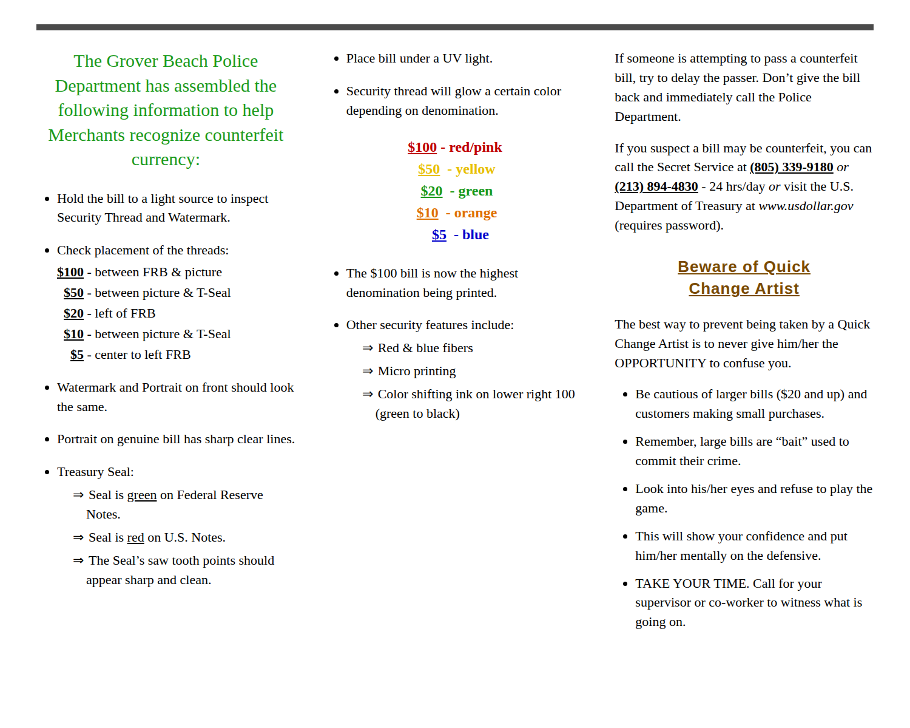The Grover Beach Police Department has assembled the following information to help Merchants recognize counterfeit currency:
Hold the bill to a light source to inspect Security Thread and Watermark.
Check placement of the threads:
$100 - between FRB & picture
$50 - between picture & T-Seal
$20 - left of FRB
$10 - between picture & T-Seal
$5 - center to left FRB
Watermark and Portrait on front should look the same.
Portrait on genuine bill has sharp clear lines.
Treasury Seal:
Seal is green on Federal Reserve Notes.
Seal is red on U.S. Notes.
The Seal’s saw tooth points should appear sharp and clean.
Place bill under a UV light.
Security thread will glow a certain color depending on denomination.
$100 - red/pink
$50 - yellow
$20 - green
$10 - orange
$5 - blue
The $100 bill is now the highest denomination being printed.
Other security features include:
Red & blue fibers
Micro printing
Color shifting ink on lower right 100 (green to black)
If someone is attempting to pass a counterfeit bill, try to delay the passer. Don’t give the bill back and immediately call the Police Department.
If you suspect a bill may be counterfeit, you can call the Secret Service at (805) 339-9180 or (213) 894-4830 - 24 hrs/day or visit the U.S. Department of Treasury at www.usdollar.gov (requires password).
Beware of Quick
Change Artist
The best way to prevent being taken by a Quick Change Artist is to never give him/her the OPPORTUNITY to confuse you.
Be cautious of larger bills ($20 and up) and customers making small purchases.
Remember, large bills are “bait” used to commit their crime.
Look into his/her eyes and refuse to play the game.
This will show your confidence and put him/her mentally on the defensive.
TAKE YOUR TIME. Call for your supervisor or co-worker to witness what is going on.